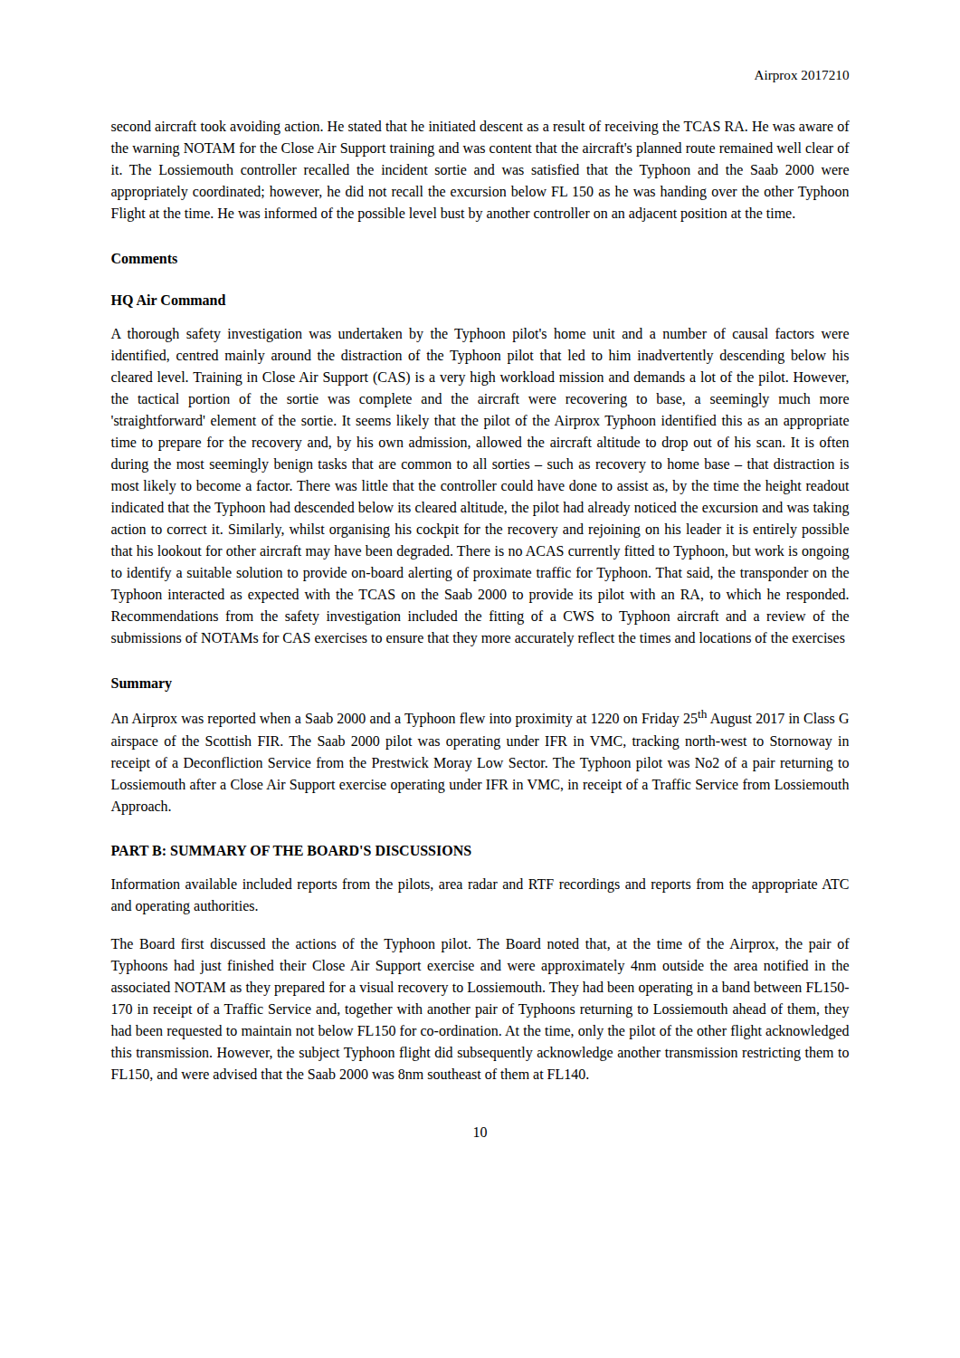Airprox 2017210
second aircraft took avoiding action. He stated that he initiated descent as a result of receiving the TCAS RA. He was aware of the warning NOTAM for the Close Air Support training and was content that the aircraft's planned route remained well clear of it. The Lossiemouth controller recalled the incident sortie and was satisfied that the Typhoon and the Saab 2000 were appropriately coordinated; however, he did not recall the excursion below FL 150 as he was handing over the other Typhoon Flight at the time. He was informed of the possible level bust by another controller on an adjacent position at the time.
Comments
HQ Air Command
A thorough safety investigation was undertaken by the Typhoon pilot's home unit and a number of causal factors were identified, centred mainly around the distraction of the Typhoon pilot that led to him inadvertently descending below his cleared level. Training in Close Air Support (CAS) is a very high workload mission and demands a lot of the pilot. However, the tactical portion of the sortie was complete and the aircraft were recovering to base, a seemingly much more 'straightforward' element of the sortie. It seems likely that the pilot of the Airprox Typhoon identified this as an appropriate time to prepare for the recovery and, by his own admission, allowed the aircraft altitude to drop out of his scan. It is often during the most seemingly benign tasks that are common to all sorties – such as recovery to home base – that distraction is most likely to become a factor. There was little that the controller could have done to assist as, by the time the height readout indicated that the Typhoon had descended below its cleared altitude, the pilot had already noticed the excursion and was taking action to correct it. Similarly, whilst organising his cockpit for the recovery and rejoining on his leader it is entirely possible that his lookout for other aircraft may have been degraded. There is no ACAS currently fitted to Typhoon, but work is ongoing to identify a suitable solution to provide on-board alerting of proximate traffic for Typhoon. That said, the transponder on the Typhoon interacted as expected with the TCAS on the Saab 2000 to provide its pilot with an RA, to which he responded. Recommendations from the safety investigation included the fitting of a CWS to Typhoon aircraft and a review of the submissions of NOTAMs for CAS exercises to ensure that they more accurately reflect the times and locations of the exercises
Summary
An Airprox was reported when a Saab 2000 and a Typhoon flew into proximity at 1220 on Friday 25th August 2017 in Class G airspace of the Scottish FIR. The Saab 2000 pilot was operating under IFR in VMC, tracking north-west to Stornoway in receipt of a Deconfliction Service from the Prestwick Moray Low Sector. The Typhoon pilot was No2 of a pair returning to Lossiemouth after a Close Air Support exercise operating under IFR in VMC, in receipt of a Traffic Service from Lossiemouth Approach.
PART B: SUMMARY OF THE BOARD'S DISCUSSIONS
Information available included reports from the pilots, area radar and RTF recordings and reports from the appropriate ATC and operating authorities.
The Board first discussed the actions of the Typhoon pilot. The Board noted that, at the time of the Airprox, the pair of Typhoons had just finished their Close Air Support exercise and were approximately 4nm outside the area notified in the associated NOTAM as they prepared for a visual recovery to Lossiemouth. They had been operating in a band between FL150-170 in receipt of a Traffic Service and, together with another pair of Typhoons returning to Lossiemouth ahead of them, they had been requested to maintain not below FL150 for co-ordination. At the time, only the pilot of the other flight acknowledged this transmission. However, the subject Typhoon flight did subsequently acknowledge another transmission restricting them to FL150, and were advised that the Saab 2000 was 8nm southeast of them at FL140.
10